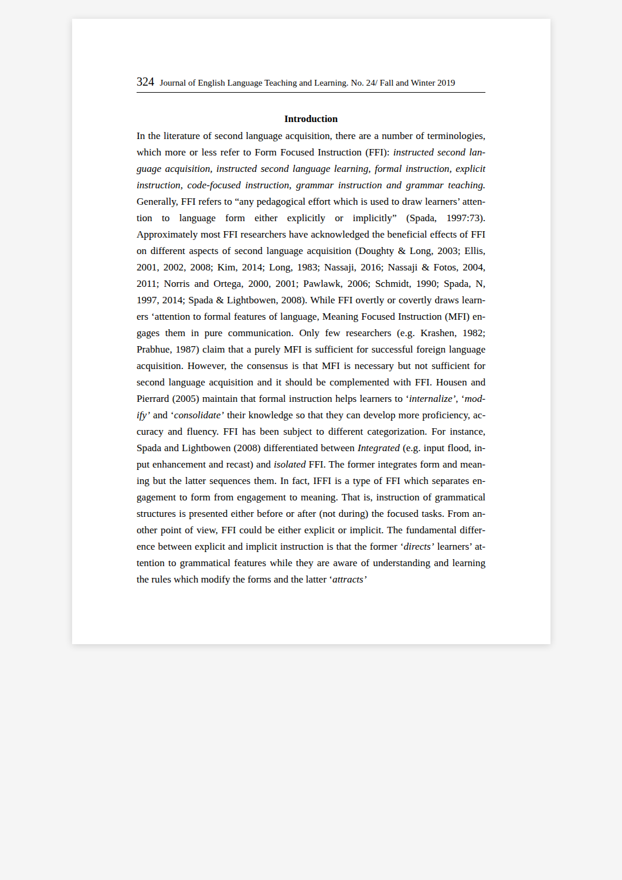324 Journal of English Language Teaching and Learning. No. 24/ Fall and Winter 2019
Introduction
In the literature of second language acquisition, there are a number of terminologies, which more or less refer to Form Focused Instruction (FFI): instructed second language acquisition, instructed second language learning, formal instruction, explicit instruction, code-focused instruction, grammar instruction and grammar teaching. Generally, FFI refers to “any pedagogical effort which is used to draw learners’ attention to language form either explicitly or implicitly” (Spada, 1997:73). Approximately most FFI researchers have acknowledged the beneficial effects of FFI on different aspects of second language acquisition (Doughty & Long, 2003; Ellis, 2001, 2002, 2008; Kim, 2014; Long, 1983; Nassaji, 2016; Nassaji & Fotos, 2004, 2011; Norris and Ortega, 2000, 2001; Pawlawk, 2006; Schmidt, 1990; Spada, N, 1997, 2014; Spada & Lightbowen, 2008). While FFI overtly or covertly draws learners ‘attention to formal features of language, Meaning Focused Instruction (MFI) engages them in pure communication. Only few researchers (e.g. Krashen, 1982; Prabhue, 1987) claim that a purely MFI is sufficient for successful foreign language acquisition. However, the consensus is that MFI is necessary but not sufficient for second language acquisition and it should be complemented with FFI. Housen and Pierrard (2005) maintain that formal instruction helps learners to ‘internalize’, ‘modify’ and ‘consolidate’ their knowledge so that they can develop more proficiency, accuracy and fluency. FFI has been subject to different categorization. For instance, Spada and Lightbowen (2008) differentiated between Integrated (e.g. input flood, input enhancement and recast) and isolated FFI. The former integrates form and meaning but the latter sequences them. In fact, IFFI is a type of FFI which separates engagement to form from engagement to meaning. That is, instruction of grammatical structures is presented either before or after (not during) the focused tasks. From another point of view, FFI could be either explicit or implicit. The fundamental difference between explicit and implicit instruction is that the former ‘directs’ learners’ attention to grammatical features while they are aware of understanding and learning the rules which modify the forms and the latter ‘attracts’